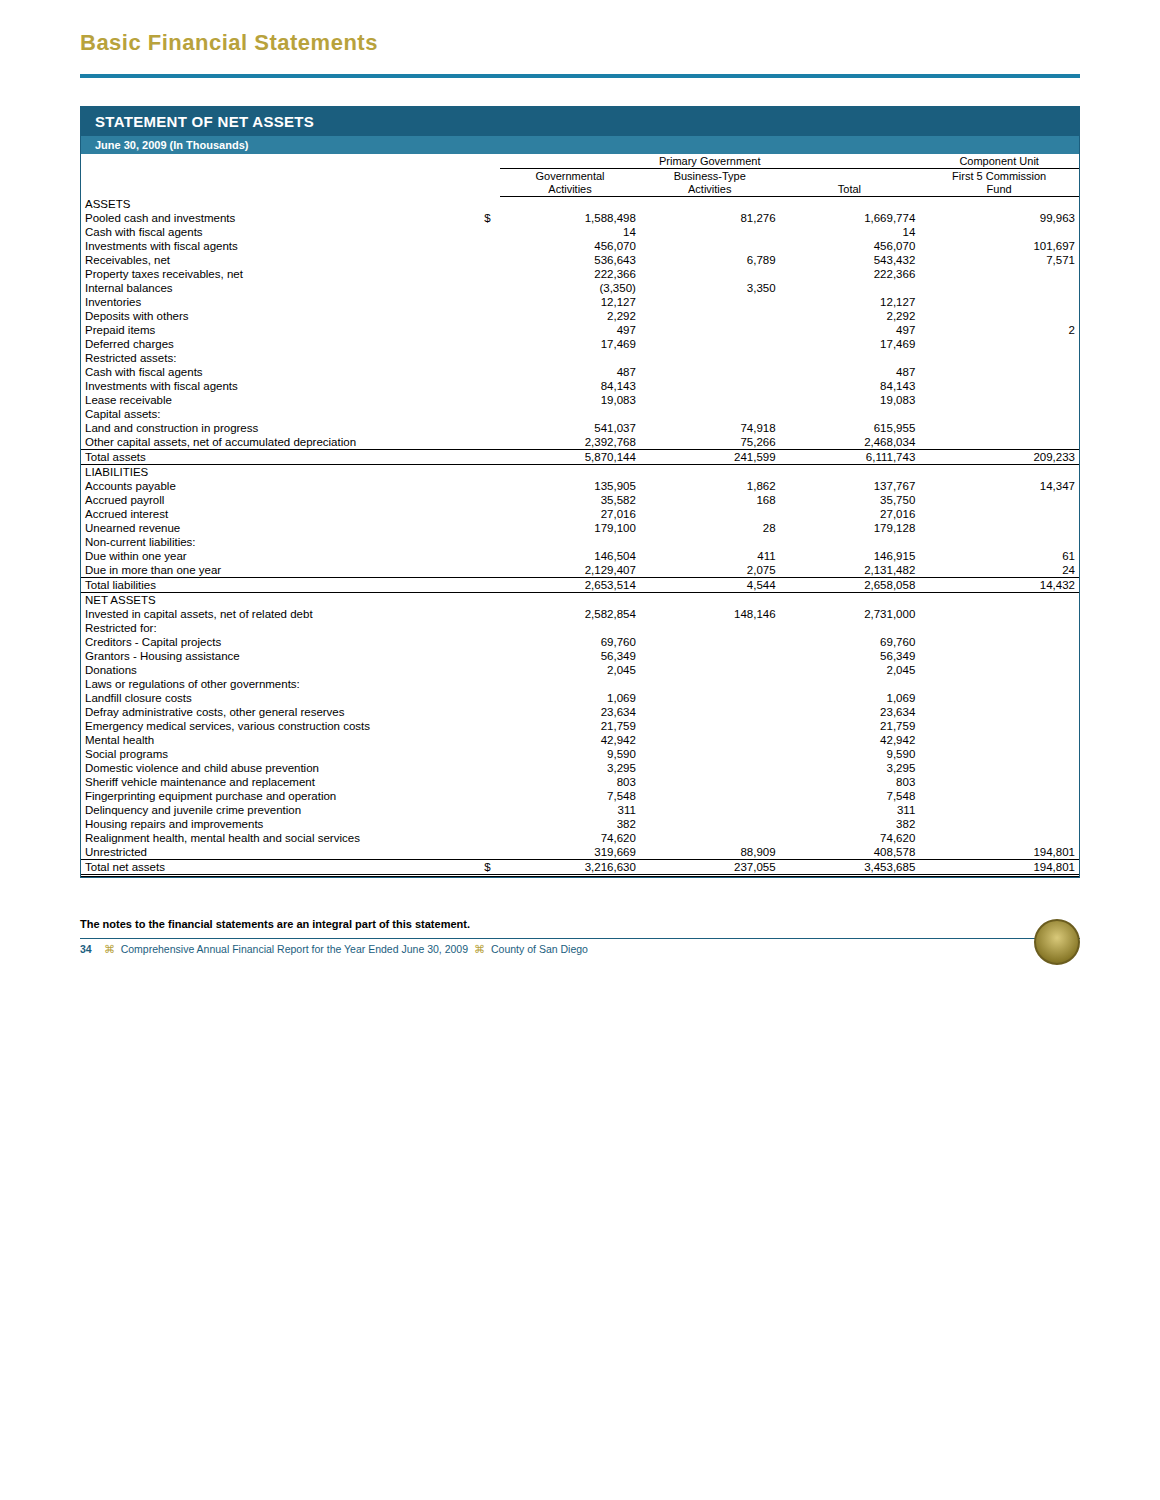Basic Financial Statements
STATEMENT OF NET ASSETS
June 30, 2009 (In Thousands)
| | | Primary Government | Component Unit |
| --- | --- | --- | --- |
| | | Governmental Activities | Business-Type Activities | Total | First 5 Commission Fund |
| ASSETS | | | | | |
| Pooled cash and investments | $ | 1,588,498 | 81,276 | 1,669,774 | 99,963 |
| Cash with fiscal agents | | 14 | | 14 | |
| Investments with fiscal agents | | 456,070 | | 456,070 | 101,697 |
| Receivables, net | | 536,643 | 6,789 | 543,432 | 7,571 |
| Property taxes receivables, net | | 222,366 | | 222,366 | |
| Internal balances | | (3,350) | 3,350 | | |
| Inventories | | 12,127 | | 12,127 | |
| Deposits with others | | 2,292 | | 2,292 | |
| Prepaid items | | 497 | | 497 | 2 |
| Deferred charges | | 17,469 | | 17,469 | |
| Restricted assets: | | | | | |
| Cash with fiscal agents | | 487 | | 487 | |
| Investments with fiscal agents | | 84,143 | | 84,143 | |
| Lease receivable | | 19,083 | | 19,083 | |
| Capital assets: | | | | | |
| Land and construction in progress | | 541,037 | 74,918 | 615,955 | |
| Other capital assets, net of accumulated depreciation | | 2,392,768 | 75,266 | 2,468,034 | |
| Total assets | | 5,870,144 | 241,599 | 6,111,743 | 209,233 |
| LIABILITIES | | | | | |
| Accounts payable | | 135,905 | 1,862 | 137,767 | 14,347 |
| Accrued payroll | | 35,582 | 168 | 35,750 | |
| Accrued interest | | 27,016 | | 27,016 | |
| Unearned revenue | | 179,100 | 28 | 179,128 | |
| Non-current liabilities: | | | | | |
| Due within one year | | 146,504 | 411 | 146,915 | 61 |
| Due in more than one year | | 2,129,407 | 2,075 | 2,131,482 | 24 |
| Total liabilities | | 2,653,514 | 4,544 | 2,658,058 | 14,432 |
| NET ASSETS | | | | | |
| Invested in capital assets, net of related debt | | 2,582,854 | 148,146 | 2,731,000 | |
| Restricted for: | | | | | |
| Creditors - Capital projects | | 69,760 | | 69,760 | |
| Grantors - Housing assistance | | 56,349 | | 56,349 | |
| Donations | | 2,045 | | 2,045 | |
| Laws or regulations of other governments: | | | | | |
| Landfill closure costs | | 1,069 | | 1,069 | |
| Defray administrative costs, other general reserves | | 23,634 | | 23,634 | |
| Emergency medical services, various construction costs | | 21,759 | | 21,759 | |
| Mental health | | 42,942 | | 42,942 | |
| Social programs | | 9,590 | | 9,590 | |
| Domestic violence and child abuse prevention | | 3,295 | | 3,295 | |
| Sheriff vehicle maintenance and replacement | | 803 | | 803 | |
| Fingerprinting equipment purchase and operation | | 7,548 | | 7,548 | |
| Delinquency and juvenile crime prevention | | 311 | | 311 | |
| Housing repairs and improvements | | 382 | | 382 | |
| Realignment health, mental health and social services | | 74,620 | | 74,620 | |
| Unrestricted | | 319,669 | 88,909 | 408,578 | 194,801 |
| Total net assets | $ | 3,216,630 | 237,055 | 3,453,685 | 194,801 |
The notes to the financial statements are an integral part of this statement.
34 ⌘ Comprehensive Annual Financial Report for the Year Ended June 30, 2009 ⌘ County of San Diego